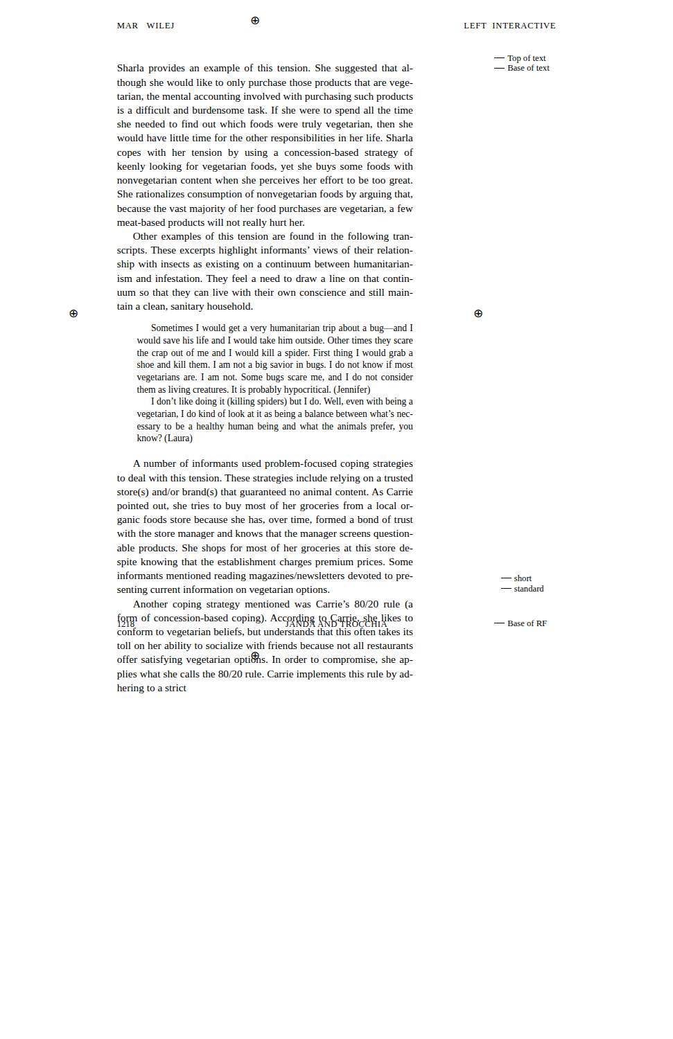MAR WILEJ LEFT INTERACTIVE
⊕
⊕
⊕
⊕
Top of text
Base of text
Sharla provides an example of this tension. She suggested that although she would like to only purchase those products that are vegetarian, the mental accounting involved with purchasing such products is a difficult and burdensome task. If she were to spend all the time she needed to find out which foods were truly vegetarian, then she would have little time for the other responsibilities in her life. Sharla copes with her tension by using a concession-based strategy of keenly looking for vegetarian foods, yet she buys some foods with nonvegetarian content when she perceives her effort to be too great. She rationalizes consumption of nonvegetarian foods by arguing that, because the vast majority of her food purchases are vegetarian, a few meat-based products will not really hurt her.
Other examples of this tension are found in the following transcripts. These excerpts highlight informants’ views of their relationship with insects as existing on a continuum between humanitarianism and infestation. They feel a need to draw a line on that continuum so that they can live with their own conscience and still maintain a clean, sanitary household.
Sometimes I would get a very humanitarian trip about a bug—and I would save his life and I would take him outside. Other times they scare the crap out of me and I would kill a spider. First thing I would grab a shoe and kill them. I am not a big savior in bugs. I do not know if most vegetarians are. I am not. Some bugs scare me, and I do not consider them as living creatures. It is probably hypocritical. (Jennifer)
I don’t like doing it (killing spiders) but I do. Well, even with being a vegetarian, I do kind of look at it as being a balance between what’s necessary to be a healthy human being and what the animals prefer, you know? (Laura)
A number of informants used problem-focused coping strategies to deal with this tension. These strategies include relying on a trusted store(s) and/or brand(s) that guaranteed no animal content. As Carrie pointed out, she tries to buy most of her groceries from a local organic foods store because she has, over time, formed a bond of trust with the store manager and knows that the manager screens questionable products. She shops for most of her groceries at this store despite knowing that the establishment charges premium prices. Some informants mentioned reading magazines/newsletters devoted to presenting current information on vegetarian options.
Another coping strategy mentioned was Carrie’s 80/20 rule (a form of concession-based coping). According to Carrie, she likes to conform to vegetarian beliefs, but understands that this often takes its toll on her ability to socialize with friends because not all restaurants offer satisfying vegetarian options. In order to compromise, she applies what she calls the 80/20 rule. Carrie implements this rule by adhering to a strict
short
standard
Base of RF
1218
JANDA AND TROCCHIA